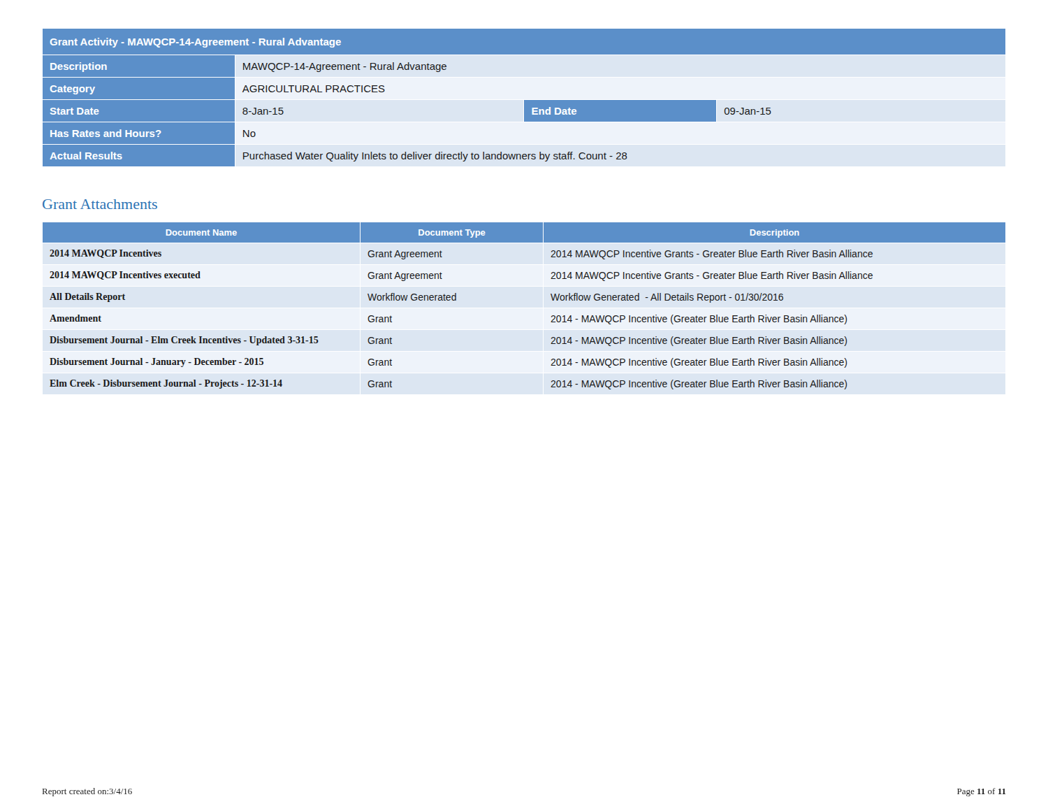| Grant Activity - MAWQCP-14-Agreement - Rural Advantage |
| Description | MAWQCP-14-Agreement - Rural Advantage |
| Category | AGRICULTURAL PRACTICES |
| Start Date | 8-Jan-15 | End Date | 09-Jan-15 |
| Has Rates and Hours? | No |
| Actual Results | Purchased Water Quality Inlets to deliver directly to landowners by staff. Count - 28 |
Grant Attachments
| Document Name | Document Type | Description |
| --- | --- | --- |
| 2014 MAWQCP Incentives | Grant Agreement | 2014 MAWQCP Incentive Grants - Greater Blue Earth River Basin Alliance |
| 2014 MAWQCP Incentives executed | Grant Agreement | 2014 MAWQCP Incentive Grants - Greater Blue Earth River Basin Alliance |
| All Details Report | Workflow Generated | Workflow Generated - All Details Report - 01/30/2016 |
| Amendment | Grant | 2014 - MAWQCP Incentive (Greater Blue Earth River Basin Alliance) |
| Disbursement Journal - Elm Creek Incentives - Updated 3-31-15 | Grant | 2014 - MAWQCP Incentive (Greater Blue Earth River Basin Alliance) |
| Disbursement Journal - January - December - 2015 | Grant | 2014 - MAWQCP Incentive (Greater Blue Earth River Basin Alliance) |
| Elm Creek - Disbursement Journal - Projects - 12-31-14 | Grant | 2014 - MAWQCP Incentive (Greater Blue Earth River Basin Alliance) |
Report created on:3/4/16 Page 11 of 11